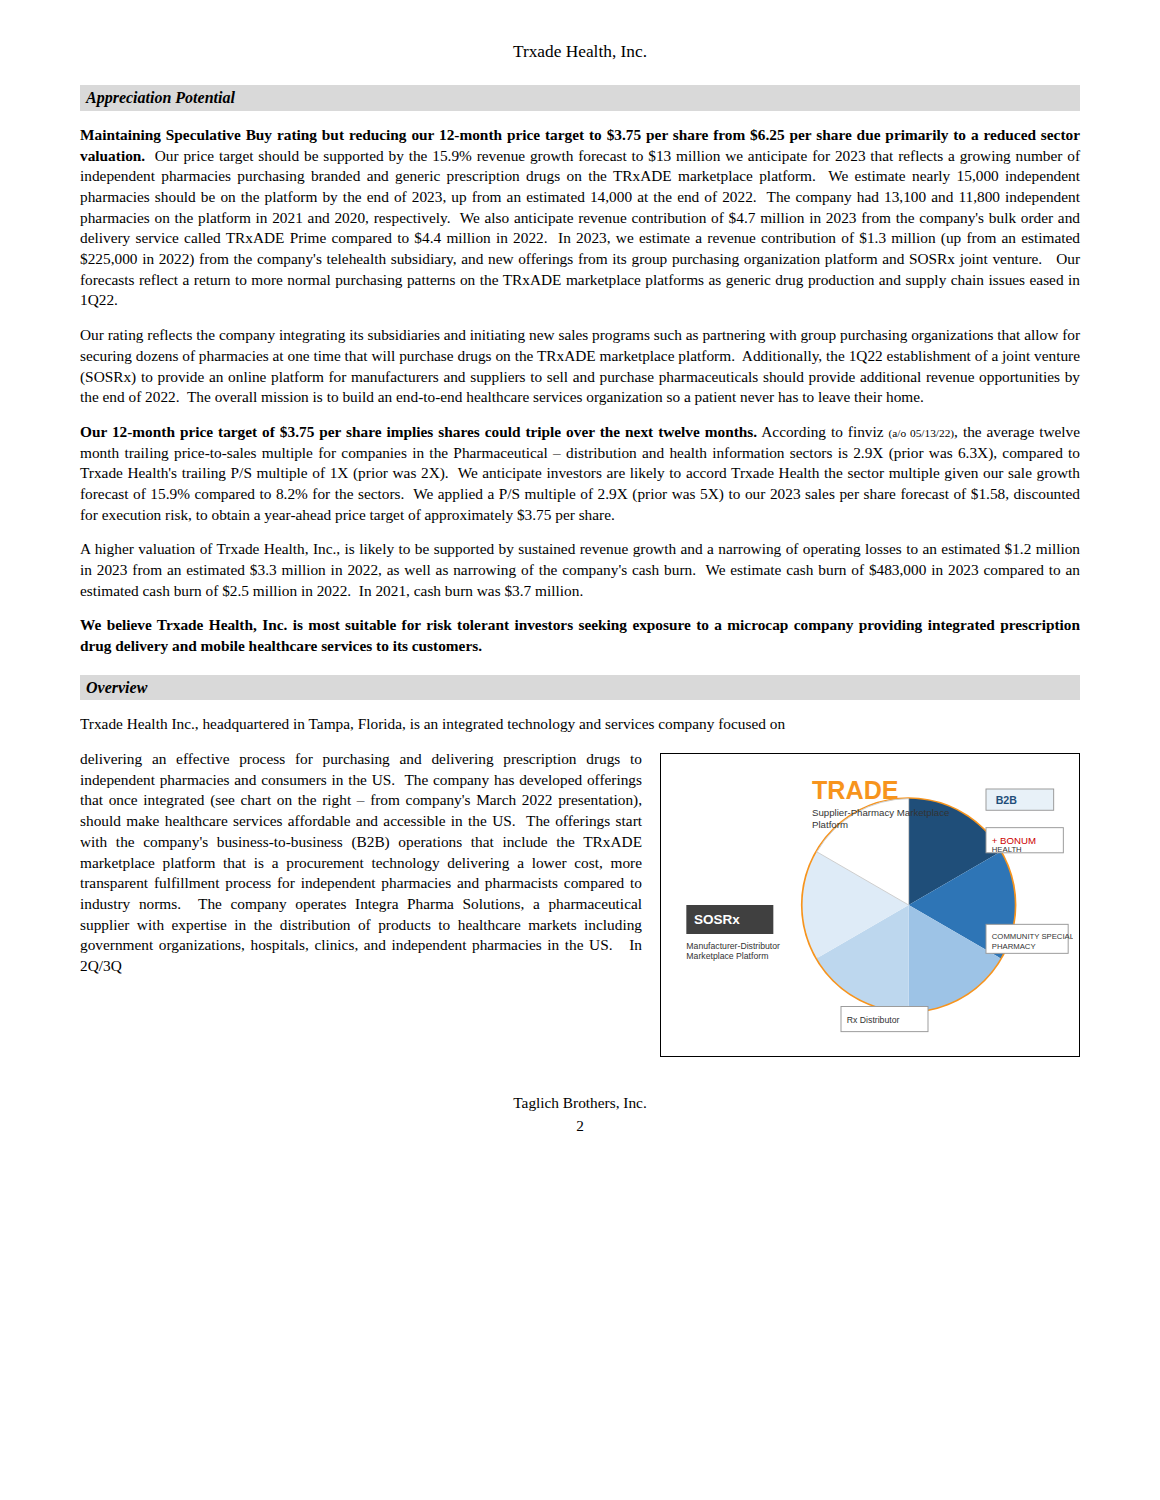Trxade Health, Inc.
Appreciation Potential
Maintaining Speculative Buy rating but reducing our 12-month price target to $3.75 per share from $6.25 per share due primarily to a reduced sector valuation. Our price target should be supported by the 15.9% revenue growth forecast to $13 million we anticipate for 2023 that reflects a growing number of independent pharmacies purchasing branded and generic prescription drugs on the TRxADE marketplace platform. We estimate nearly 15,000 independent pharmacies should be on the platform by the end of 2023, up from an estimated 14,000 at the end of 2022. The company had 13,100 and 11,800 independent pharmacies on the platform in 2021 and 2020, respectively. We also anticipate revenue contribution of $4.7 million in 2023 from the company's bulk order and delivery service called TRxADE Prime compared to $4.4 million in 2022. In 2023, we estimate a revenue contribution of $1.3 million (up from an estimated $225,000 in 2022) from the company's telehealth subsidiary, and new offerings from its group purchasing organization platform and SOSRx joint venture. Our forecasts reflect a return to more normal purchasing patterns on the TRxADE marketplace platforms as generic drug production and supply chain issues eased in 1Q22.
Our rating reflects the company integrating its subsidiaries and initiating new sales programs such as partnering with group purchasing organizations that allow for securing dozens of pharmacies at one time that will purchase drugs on the TRxADE marketplace platform. Additionally, the 1Q22 establishment of a joint venture (SOSRx) to provide an online platform for manufacturers and suppliers to sell and purchase pharmaceuticals should provide additional revenue opportunities by the end of 2022. The overall mission is to build an end-to-end healthcare services organization so a patient never has to leave their home.
Our 12-month price target of $3.75 per share implies shares could triple over the next twelve months. According to finviz (a/o 05/13/22), the average twelve month trailing price-to-sales multiple for companies in the Pharmaceutical – distribution and health information sectors is 2.9X (prior was 6.3X), compared to Trxade Health's trailing P/S multiple of 1X (prior was 2X). We anticipate investors are likely to accord Trxade Health the sector multiple given our sale growth forecast of 15.9% compared to 8.2% for the sectors. We applied a P/S multiple of 2.9X (prior was 5X) to our 2023 sales per share forecast of $1.58, discounted for execution risk, to obtain a year-ahead price target of approximately $3.75 per share.
A higher valuation of Trxade Health, Inc., is likely to be supported by sustained revenue growth and a narrowing of operating losses to an estimated $1.2 million in 2023 from an estimated $3.3 million in 2022, as well as narrowing of the company's cash burn. We estimate cash burn of $483,000 in 2023 compared to an estimated cash burn of $2.5 million in 2022. In 2021, cash burn was $3.7 million.
We believe Trxade Health, Inc. is most suitable for risk tolerant investors seeking exposure to a microcap company providing integrated prescription drug delivery and mobile healthcare services to its customers.
Overview
Trxade Health Inc., headquartered in Tampa, Florida, is an integrated technology and services company focused on
delivering an effective process for purchasing and delivering prescription drugs to independent pharmacies and consumers in the US. The company has developed offerings that once integrated (see chart on the right – from company's March 2022 presentation), should make healthcare services affordable and accessible in the US. The offerings start with the company's business-to-business (B2B) operations that include the TRxADE marketplace platform that is a procurement technology delivering a lower cost, more transparent fulfillment process for independent pharmacies and pharmacists compared to industry norms. The company operates Integra Pharma Solutions, a pharmaceutical supplier with expertise in the distribution of products to healthcare markets including government organizations, hospitals, clinics, and independent pharmacies in the US. In 2Q/3Q
Taglich Brothers, Inc.
2